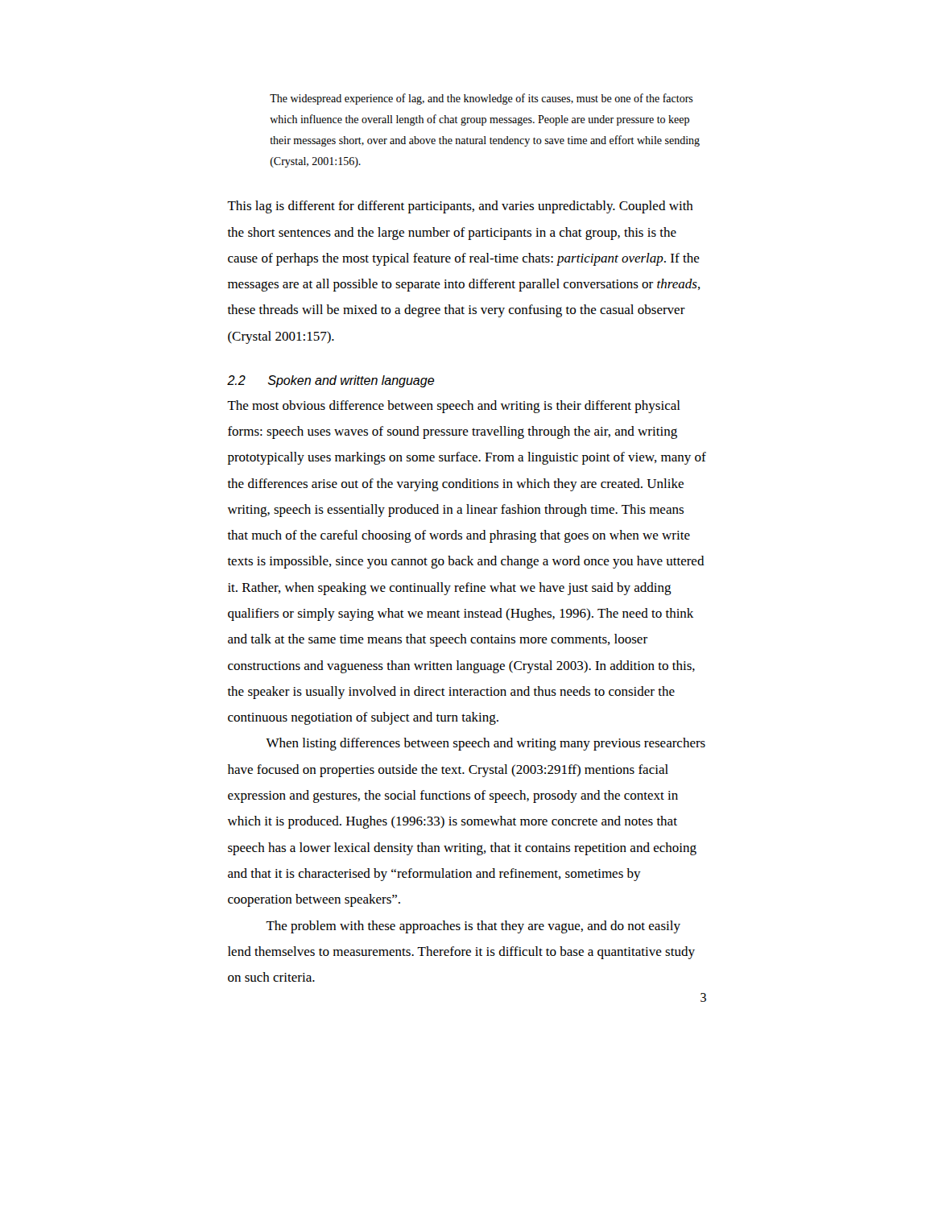The widespread experience of lag, and the knowledge of its causes, must be one of the factors which influence the overall length of chat group messages. People are under pressure to keep their messages short, over and above the natural tendency to save time and effort while sending (Crystal, 2001:156).
This lag is different for different participants, and varies unpredictably. Coupled with the short sentences and the large number of participants in a chat group, this is the cause of perhaps the most typical feature of real-time chats: participant overlap. If the messages are at all possible to separate into different parallel conversations or threads, these threads will be mixed to a degree that is very confusing to the casual observer (Crystal 2001:157).
2.2 Spoken and written language
The most obvious difference between speech and writing is their different physical forms: speech uses waves of sound pressure travelling through the air, and writing prototypically uses markings on some surface. From a linguistic point of view, many of the differences arise out of the varying conditions in which they are created. Unlike writing, speech is essentially produced in a linear fashion through time. This means that much of the careful choosing of words and phrasing that goes on when we write texts is impossible, since you cannot go back and change a word once you have uttered it. Rather, when speaking we continually refine what we have just said by adding qualifiers or simply saying what we meant instead (Hughes, 1996). The need to think and talk at the same time means that speech contains more comments, looser constructions and vagueness than written language (Crystal 2003). In addition to this, the speaker is usually involved in direct interaction and thus needs to consider the continuous negotiation of subject and turn taking.
When listing differences between speech and writing many previous researchers have focused on properties outside the text. Crystal (2003:291ff) mentions facial expression and gestures, the social functions of speech, prosody and the context in which it is produced. Hughes (1996:33) is somewhat more concrete and notes that speech has a lower lexical density than writing, that it contains repetition and echoing and that it is characterised by “reformulation and refinement, sometimes by cooperation between speakers”.
The problem with these approaches is that they are vague, and do not easily lend themselves to measurements. Therefore it is difficult to base a quantitative study on such criteria.
3